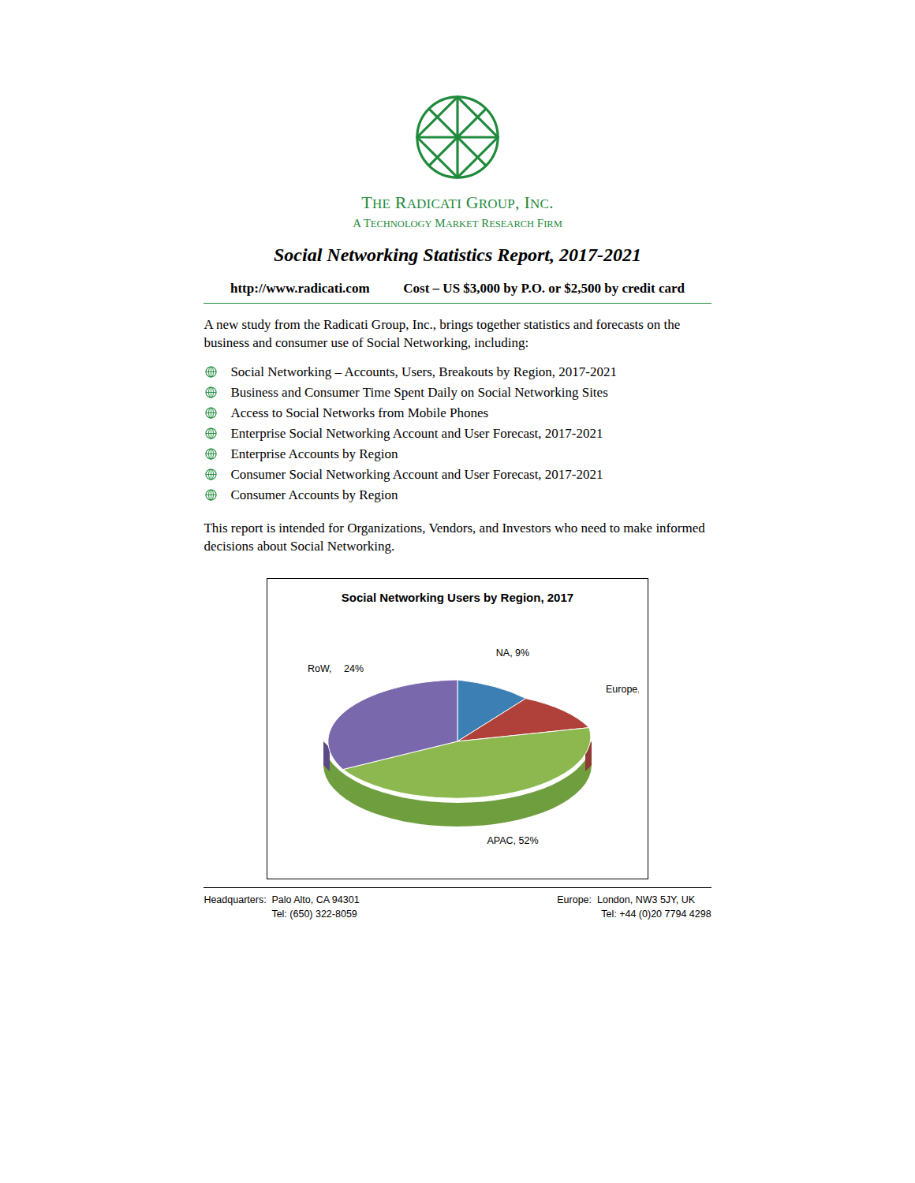THE RADICATI GROUP, INC.
A TECHNOLOGY MARKET RESEARCH FIRM
Social Networking Statistics Report, 2017-2021
http://www.radicati.com Cost – US $3,000 by P.O. or $2,500 by credit card
A new study from the Radicati Group, Inc., brings together statistics and forecasts on the business and consumer use of Social Networking, including:
Social Networking – Accounts, Users, Breakouts by Region, 2017-2021
Business and Consumer Time Spent Daily on Social Networking Sites
Access to Social Networks from Mobile Phones
Enterprise Social Networking Account and User Forecast, 2017-2021
Enterprise Accounts by Region
Consumer Social Networking Account and User Forecast, 2017-2021
Consumer Accounts by Region
This report is intended for Organizations, Vendors, and Investors who need to make informed decisions about Social Networking.
Social Networking Users by Region, 2017
NA, 9% Europe, 15% APAC, 52% RoW, 24%
Headquarters: Palo Alto, CA 94301
Tel: (650) 322-8059
Europe: London, NW3 5JY, UK
Tel: +44 (0)20 7794 4298